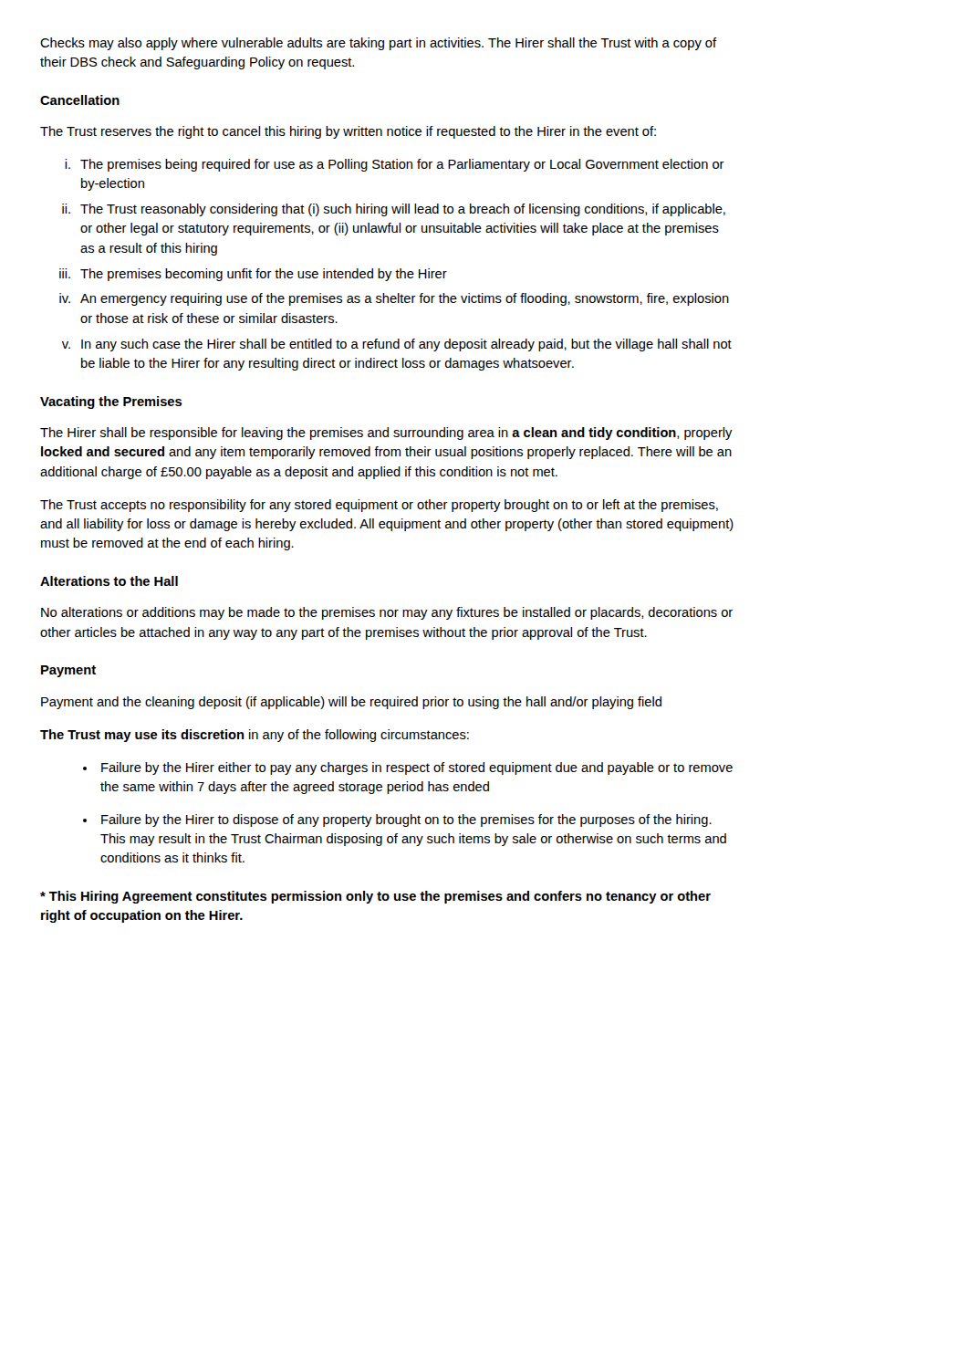Checks may also apply where vulnerable adults are taking part in activities. The Hirer shall the Trust with a copy of their DBS check and Safeguarding Policy on request.
Cancellation
The Trust reserves the right to cancel this hiring by written notice if requested to the Hirer in the event of:
The premises being required for use as a Polling Station for a Parliamentary or Local Government election or by-election
The Trust reasonably considering that (i) such hiring will lead to a breach of licensing conditions, if applicable, or other legal or statutory requirements, or (ii) unlawful or unsuitable activities will take place at the premises as a result of this hiring
The premises becoming unfit for the use intended by the Hirer
An emergency requiring use of the premises as a shelter for the victims of flooding, snowstorm, fire, explosion or those at risk of these or similar disasters.
In any such case the Hirer shall be entitled to a refund of any deposit already paid, but the village hall shall not be liable to the Hirer for any resulting direct or indirect loss or damages whatsoever.
Vacating the Premises
The Hirer shall be responsible for leaving the premises and surrounding area in a clean and tidy condition, properly locked and secured and any item temporarily removed from their usual positions properly replaced. There will be an additional charge of £50.00 payable as a deposit and applied if this condition is not met.
The Trust accepts no responsibility for any stored equipment or other property brought on to or left at the premises, and all liability for loss or damage is hereby excluded. All equipment and other property (other than stored equipment) must be removed at the end of each hiring.
Alterations to the Hall
No alterations or additions may be made to the premises nor may any fixtures be installed or placards, decorations or other articles be attached in any way to any part of the premises without the prior approval of the Trust.
Payment
Payment and the cleaning deposit (if applicable) will be required prior to using the hall and/or playing field
The Trust may use its discretion in any of the following circumstances:
Failure by the Hirer either to pay any charges in respect of stored equipment due and payable or to remove the same within 7 days after the agreed storage period has ended
Failure by the Hirer to dispose of any property brought on to the premises for the purposes of the hiring. This may result in the Trust Chairman disposing of any such items by sale or otherwise on such terms and conditions as it thinks fit.
* This Hiring Agreement constitutes permission only to use the premises and confers no tenancy or other right of occupation on the Hirer.